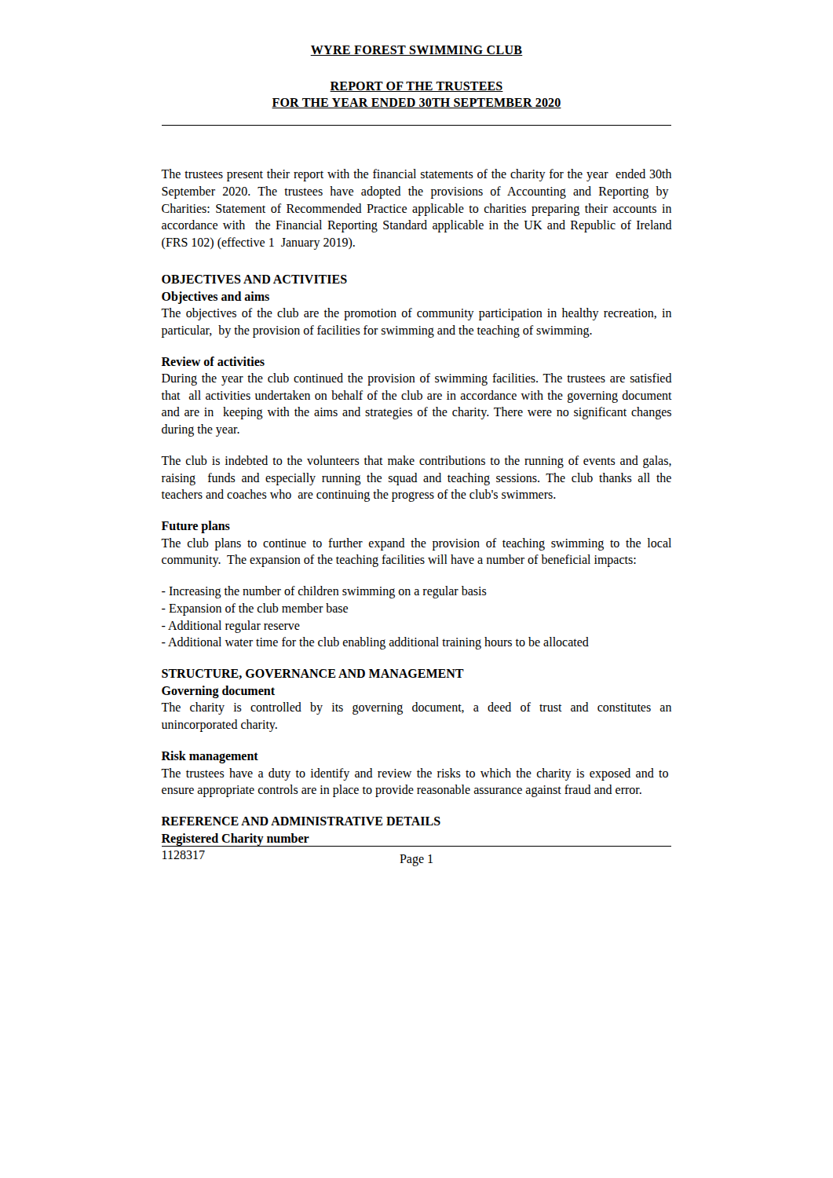WYRE FOREST SWIMMING CLUB
REPORT OF THE TRUSTEES
FOR THE YEAR ENDED 30TH SEPTEMBER 2020
The trustees present their report with the financial statements of the charity for the year ended 30th September 2020. The trustees have adopted the provisions of Accounting and Reporting by Charities: Statement of Recommended Practice applicable to charities preparing their accounts in accordance with the Financial Reporting Standard applicable in the UK and Republic of Ireland (FRS 102) (effective 1 January 2019).
Objectives and Activities
Objectives and aims
The objectives of the club are the promotion of community participation in healthy recreation, in particular, by the provision of facilities for swimming and the teaching of swimming.
Review of activities
During the year the club continued the provision of swimming facilities. The trustees are satisfied that all activities undertaken on behalf of the club are in accordance with the governing document and are in keeping with the aims and strategies of the charity. There were no significant changes during the year.
The club is indebted to the volunteers that make contributions to the running of events and galas, raising funds and especially running the squad and teaching sessions. The club thanks all the teachers and coaches who are continuing the progress of the club's swimmers.
Future plans
The club plans to continue to further expand the provision of teaching swimming to the local community. The expansion of the teaching facilities will have a number of beneficial impacts:
- Increasing the number of children swimming on a regular basis
- Expansion of the club member base
- Additional regular reserve
- Additional water time for the club enabling additional training hours to be allocated
Structure, Governance and Management
Governing document
The charity is controlled by its governing document, a deed of trust and constitutes an unincorporated charity.
Risk management
The trustees have a duty to identify and review the risks to which the charity is exposed and to ensure appropriate controls are in place to provide reasonable assurance against fraud and error.
Reference and Administrative Details
Registered Charity number
1128317
Page 1